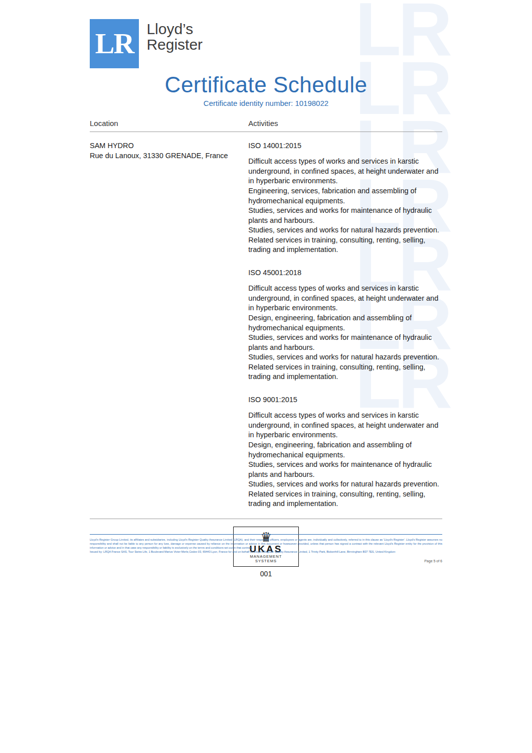LR LR LR LR LR LR LR
LR
Lloyd’s
Register
Certificate Schedule
Certificate identity number: 10198022
| Location | Activities |
| --- | --- |
| SAM HYDRO Rue du Lanoux, 31330 GRENADE, France | ISO 14001:2015 Difficult access types of works and services in karstic underground, in confined spaces, at height underwater and in hyperbaric environments. Engineering, services, fabrication and assembling of hydromechanical equipments. Studies, services and works for maintenance of hydraulic plants and harbours. Studies, services and works for natural hazards prevention. Related services in training, consulting, renting, selling, trading and implementation. ISO 45001:2018 Difficult access types of works and services in karstic underground, in confined spaces, at height underwater and in hyperbaric environments. Design, engineering, fabrication and assembling of hydromechanical equipments. Studies, services and works for maintenance of hydraulic plants and harbours. Studies, services and works for natural hazards prevention. Related services in training, consulting, renting, selling, trading and implementation. ISO 9001:2015 Difficult access types of works and services in karstic underground, in confined spaces, at height underwater and in hyperbaric environments. Design, engineering, fabrication and assembling of hydromechanical equipments. Studies, services and works for maintenance of hydraulic plants and harbours. Studies, services and works for natural hazards prevention. Related services in training, consulting, renting, selling, trading and implementation. |
♛
UKAS
MANAGEMENT
SYSTEMS
001
Lloyd's Register Group Limited, its affiliates and subsidiaries, including Lloyd's Register Quality Assurance Limited (LRQA), and their respective officers, employees or agents are, individually and collectively, referred to in this clause as 'Lloyd's Register'. Lloyd's Register assumes no responsibility and shall not be liable to any person for any loss, damage or expense caused by reliance on the information or advice in this document or howsoever provided, unless that person has signed a contract with the relevant Lloyd's Register entity for the provision of this information or advice and in that case any responsibility or liability is exclusively on the terms and conditions set out in that contract.
Issued by: LRQA France SAS, Tour Swiss Life, 1 Boulevard Marius Vivier Merle,Cedex 03, 69443 Lyon, France for and on behalf of: Lloyd's Register Quality Assurance Limited, 1 Trinity Park, Bickenhill Lane, Birmingham B37 7ES, United Kingdom
Page 5 of 6